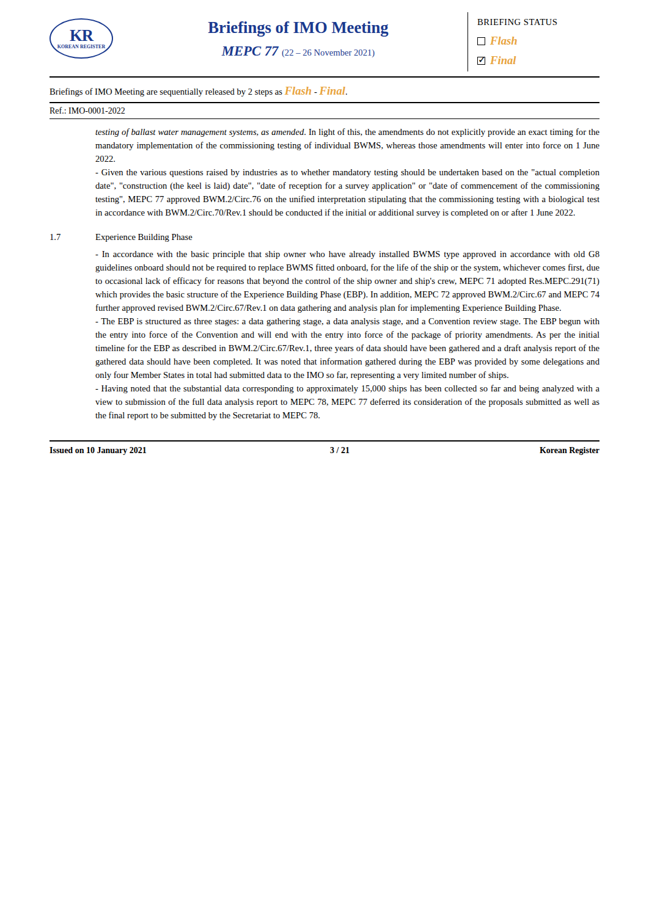KR
KOREAN REGISTER
Briefings of IMO Meeting
MEPC 77 (22 – 26 November 2021)
BRIEFING STATUS
Flash
Final
Briefings of IMO Meeting are sequentially released by 2 steps as Flash - Final.
Ref.: IMO-0001-2022
testing of ballast water management systems, as amended. In light of this, the amendments do not explicitly provide an exact timing for the mandatory implementation of the commissioning testing of individual BWMS, whereas those amendments will enter into force on 1 June 2022.
- Given the various questions raised by industries as to whether mandatory testing should be undertaken based on the "actual completion date", "construction (the keel is laid) date", "date of reception for a survey application" or "date of commencement of the commissioning testing", MEPC 77 approved BWM.2/Circ.76 on the unified interpretation stipulating that the commissioning testing with a biological test in accordance with BWM.2/Circ.70/Rev.1 should be conducted if the initial or additional survey is completed on or after 1 June 2022.
1.7
Experience Building Phase
- In accordance with the basic principle that ship owner who have already installed BWMS type approved in accordance with old G8 guidelines onboard should not be required to replace BWMS fitted onboard, for the life of the ship or the system, whichever comes first, due to occasional lack of efficacy for reasons that beyond the control of the ship owner and ship's crew, MEPC 71 adopted Res.MEPC.291(71) which provides the basic structure of the Experience Building Phase (EBP). In addition, MEPC 72 approved BWM.2/Circ.67 and MEPC 74 further approved revised BWM.2/Circ.67/Rev.1 on data gathering and analysis plan for implementing Experience Building Phase.
- The EBP is structured as three stages: a data gathering stage, a data analysis stage, and a Convention review stage. The EBP begun with the entry into force of the Convention and will end with the entry into force of the package of priority amendments. As per the initial timeline for the EBP as described in BWM.2/Circ.67/Rev.1, three years of data should have been gathered and a draft analysis report of the gathered data should have been completed. It was noted that information gathered during the EBP was provided by some delegations and only four Member States in total had submitted data to the IMO so far, representing a very limited number of ships.
- Having noted that the substantial data corresponding to approximately 15,000 ships has been collected so far and being analyzed with a view to submission of the full data analysis report to MEPC 78, MEPC 77 deferred its consideration of the proposals submitted as well as the final report to be submitted by the Secretariat to MEPC 78.
Issued on 10 January 2021
3 / 21
Korean Register